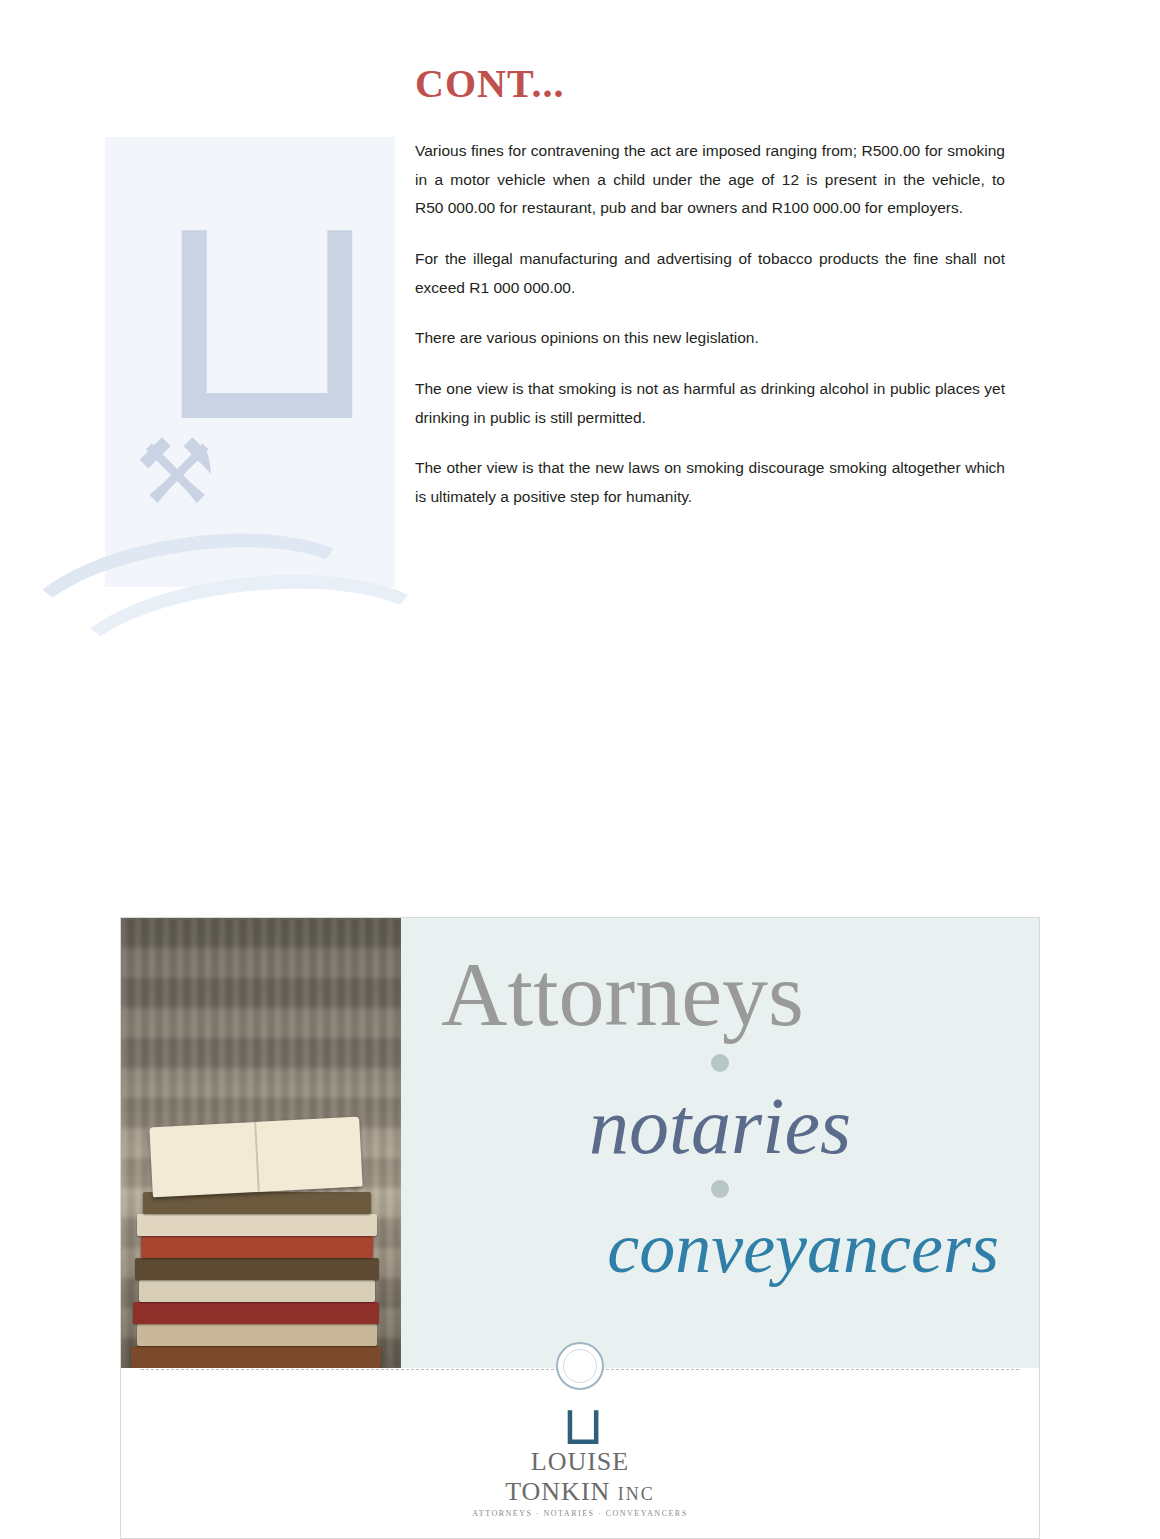CONT...
⊔
⚒
Various fines for contravening the act are imposed ranging from; R500.00 for smoking in a motor vehicle when a child under the age of 12 is present in the vehicle, to R50 000.00 for restaurant, pub and bar owners and R100 000.00 for employers.
For the illegal manufacturing and advertising of tobacco products the fine shall not exceed R1 000 000.00.
There are various opinions on this new legislation.
The one view is that smoking is not as harmful as drinking alcohol in public places yet drinking in public is still permitted.
The other view is that the new laws on smoking discourage smoking altogether which is ultimately a positive step for humanity.
Attorneys
notaries
conveyancers
⊔
LOUISE
TONKIN INC
ATTORNEYS · NOTARIES · CONVEYANCERS